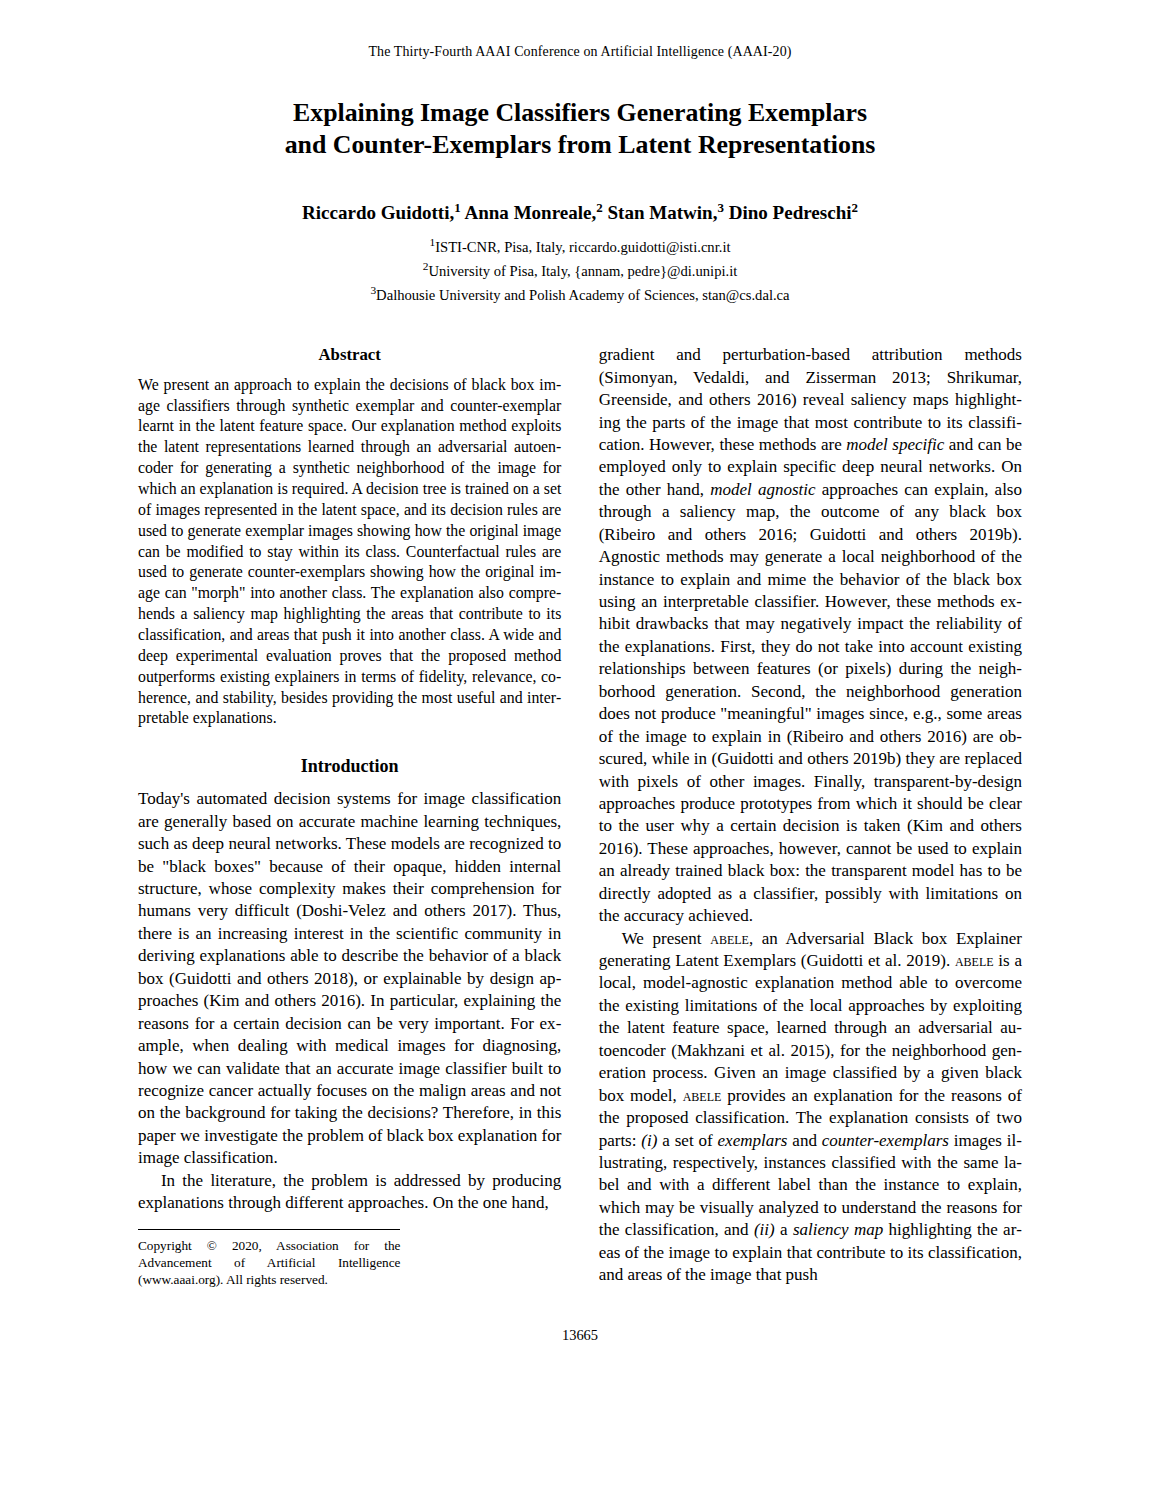The Thirty-Fourth AAAI Conference on Artificial Intelligence (AAAI-20)
Explaining Image Classifiers Generating Exemplars
and Counter-Exemplars from Latent Representations
Riccardo Guidotti,1 Anna Monreale,2 Stan Matwin,3 Dino Pedreschi2
1ISTI-CNR, Pisa, Italy, riccardo.guidotti@isti.cnr.it
2University of Pisa, Italy, {annam, pedre}@di.unipi.it
3Dalhousie University and Polish Academy of Sciences, stan@cs.dal.ca
Abstract
We present an approach to explain the decisions of black box image classifiers through synthetic exemplar and counter-exemplar learnt in the latent feature space. Our explanation method exploits the latent representations learned through an adversarial autoencoder for generating a synthetic neighborhood of the image for which an explanation is required. A decision tree is trained on a set of images represented in the latent space, and its decision rules are used to generate exemplar images showing how the original image can be modified to stay within its class. Counterfactual rules are used to generate counter-exemplars showing how the original image can "morph" into another class. The explanation also comprehends a saliency map highlighting the areas that contribute to its classification, and areas that push it into another class. A wide and deep experimental evaluation proves that the proposed method outperforms existing explainers in terms of fidelity, relevance, coherence, and stability, besides providing the most useful and interpretable explanations.
Introduction
Today's automated decision systems for image classification are generally based on accurate machine learning techniques, such as deep neural networks. These models are recognized to be "black boxes" because of their opaque, hidden internal structure, whose complexity makes their comprehension for humans very difficult (Doshi-Velez and others 2017). Thus, there is an increasing interest in the scientific community in deriving explanations able to describe the behavior of a black box (Guidotti and others 2018), or explainable by design approaches (Kim and others 2016). In particular, explaining the reasons for a certain decision can be very important. For example, when dealing with medical images for diagnosing, how we can validate that an accurate image classifier built to recognize cancer actually focuses on the malign areas and not on the background for taking the decisions? Therefore, in this paper we investigate the problem of black box explanation for image classification.
In the literature, the problem is addressed by producing explanations through different approaches. On the one hand,
Copyright © 2020, Association for the Advancement of Artificial Intelligence (www.aaai.org). All rights reserved.
gradient and perturbation-based attribution methods (Simonyan, Vedaldi, and Zisserman 2013; Shrikumar, Greenside, and others 2016) reveal saliency maps highlighting the parts of the image that most contribute to its classification. However, these methods are model specific and can be employed only to explain specific deep neural networks. On the other hand, model agnostic approaches can explain, also through a saliency map, the outcome of any black box (Ribeiro and others 2016; Guidotti and others 2019b). Agnostic methods may generate a local neighborhood of the instance to explain and mime the behavior of the black box using an interpretable classifier. However, these methods exhibit drawbacks that may negatively impact the reliability of the explanations. First, they do not take into account existing relationships between features (or pixels) during the neighborhood generation. Second, the neighborhood generation does not produce "meaningful" images since, e.g., some areas of the image to explain in (Ribeiro and others 2016) are obscured, while in (Guidotti and others 2019b) they are replaced with pixels of other images. Finally, transparent-by-design approaches produce prototypes from which it should be clear to the user why a certain decision is taken (Kim and others 2016). These approaches, however, cannot be used to explain an already trained black box: the transparent model has to be directly adopted as a classifier, possibly with limitations on the accuracy achieved.
We present abele, an Adversarial Black box Explainer generating Latent Exemplars (Guidotti et al. 2019). abele is a local, model-agnostic explanation method able to overcome the existing limitations of the local approaches by exploiting the latent feature space, learned through an adversarial autoencoder (Makhzani et al. 2015), for the neighborhood generation process. Given an image classified by a given black box model, abele provides an explanation for the reasons of the proposed classification. The explanation consists of two parts: (i) a set of exemplars and counter-exemplars images illustrating, respectively, instances classified with the same label and with a different label than the instance to explain, which may be visually analyzed to understand the reasons for the classification, and (ii) a saliency map highlighting the areas of the image to explain that contribute to its classification, and areas of the image that push
13665